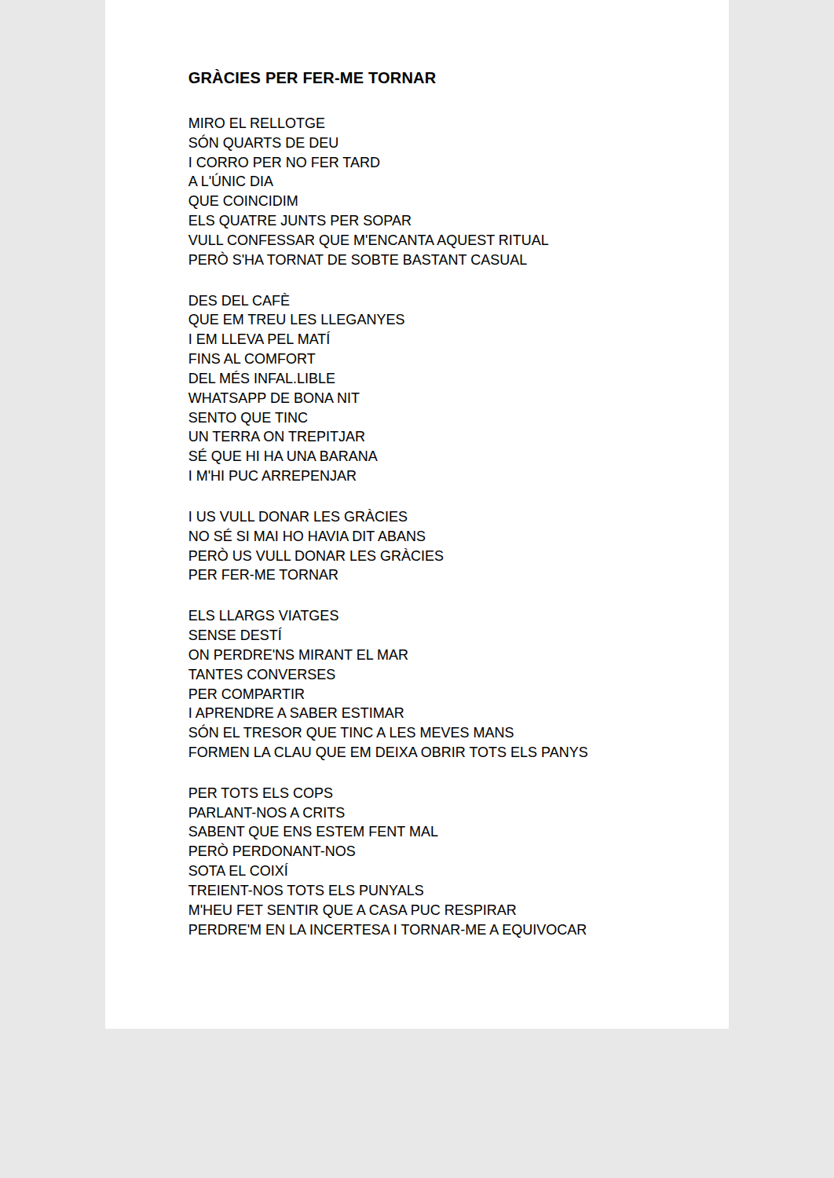GRÀCIES PER FER-ME TORNAR
MIRO EL RELLOTGE SÓN QUARTS DE DEU I CORRO PER NO FER TARD A L'ÚNIC DIA QUE COINCIDIM ELS QUATRE JUNTS PER SOPAR VULL CONFESSAR QUE M'ENCANTA AQUEST RITUAL PERÒ S'HA TORNAT DE SOBTE BASTANT CASUAL
DES DEL CAFÈ QUE EM TREU LES LLEGANYES I EM LLEVA PEL MATÍ FINS AL COMFORT DEL MÉS INFAL.LIBLE WHATSAPP DE BONA NIT SENTO QUE TINC UN TERRA ON TREPITJAR SÉ QUE HI HA UNA BARANA I M'HI PUC ARREPENJAR
I US VULL DONAR LES GRÀCIES NO SÉ SI MAI HO HAVIA DIT ABANS PERÒ US VULL DONAR LES GRÀCIES PER FER-ME TORNAR
ELS LLARGS VIATGES SENSE DESTÍ ON PERDRE'NS MIRANT EL MAR TANTES CONVERSES PER COMPARTIR I APRENDRE A SABER ESTIMAR SÓN EL TRESOR QUE TINC A LES MEVES MANS FORMEN LA CLAU QUE EM DEIXA OBRIR TOTS ELS PANYS
PER TOTS ELS COPS PARLANT-NOS A CRITS SABENT QUE ENS ESTEM FENT MAL PERÒ PERDONANT-NOS SOTA EL COIXÍ TREIENT-NOS TOTS ELS PUNYALS M'HEU FET SENTIR QUE A CASA PUC RESPIRAR PERDRE'M EN LA INCERTESA I TORNAR-ME A EQUIVOCAR